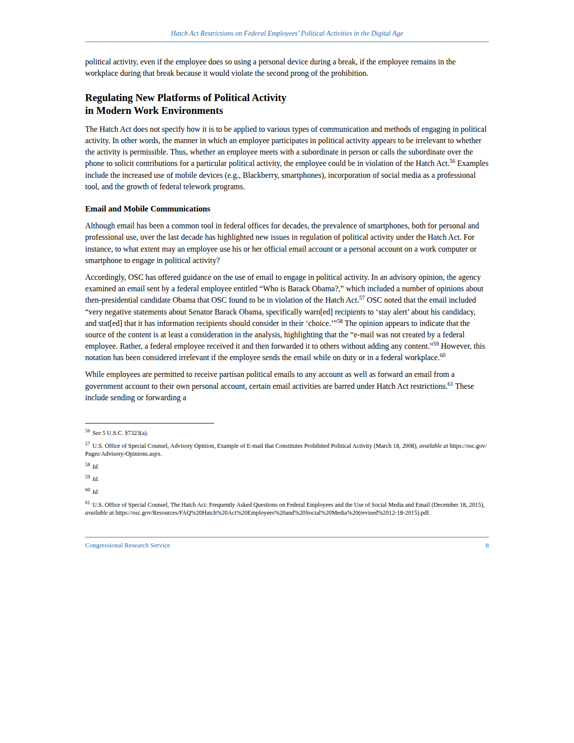Hatch Act Restrictions on Federal Employees’ Political Activities in the Digital Age
political activity, even if the employee does so using a personal device during a break, if the employee remains in the workplace during that break because it would violate the second prong of the prohibition.
Regulating New Platforms of Political Activity
in Modern Work Environments
The Hatch Act does not specify how it is to be applied to various types of communication and methods of engaging in political activity. In other words, the manner in which an employee participates in political activity appears to be irrelevant to whether the activity is permissible. Thus, whether an employee meets with a subordinate in person or calls the subordinate over the phone to solicit contributions for a particular political activity, the employee could be in violation of the Hatch Act.56 Examples include the increased use of mobile devices (e.g., Blackberry, smartphones), incorporation of social media as a professional tool, and the growth of federal telework programs.
Email and Mobile Communications
Although email has been a common tool in federal offices for decades, the prevalence of smartphones, both for personal and professional use, over the last decade has highlighted new issues in regulation of political activity under the Hatch Act. For instance, to what extent may an employee use his or her official email account or a personal account on a work computer or smartphone to engage in political activity?
Accordingly, OSC has offered guidance on the use of email to engage in political activity. In an advisory opinion, the agency examined an email sent by a federal employee entitled “Who is Barack Obama?,” which included a number of opinions about then-presidential candidate Obama that OSC found to be in violation of the Hatch Act.57 OSC noted that the email included “very negative statements about Senator Barack Obama, specifically warn[ed] recipients to ‘stay alert’ about his candidacy, and stat[ed] that it has information recipients should consider in their ‘choice.’”58 The opinion appears to indicate that the source of the content is at least a consideration in the analysis, highlighting that the “e-mail was not created by a federal employee. Rather, a federal employee received it and then forwarded it to others without adding any content.”59 However, this notation has been considered irrelevant if the employee sends the email while on duty or in a federal workplace.60
While employees are permitted to receive partisan political emails to any account as well as forward an email from a government account to their own personal account, certain email activities are barred under Hatch Act restrictions.61 These include sending or forwarding a
56 See 5 U.S.C. §7323(a).
57 U.S. Office of Special Counsel, Advisory Opinion, Example of E-mail that Constitutes Prohibited Political Activity (March 18, 2008), available at https://osc.gov/Pages/Advisory-Opinions.aspx.
58 Id.
59 Id.
60 Id.
61 U.S. Office of Special Counsel, The Hatch Act: Frequently Asked Questions on Federal Employees and the Use of Social Media and Email (December 18, 2015), available at https://osc.gov/Resources/FAQ%20Hatch%20Act%20Employees%20and%20Social%20Media%20(revised%2012-18-2015).pdf.
Congressional Research Service 8